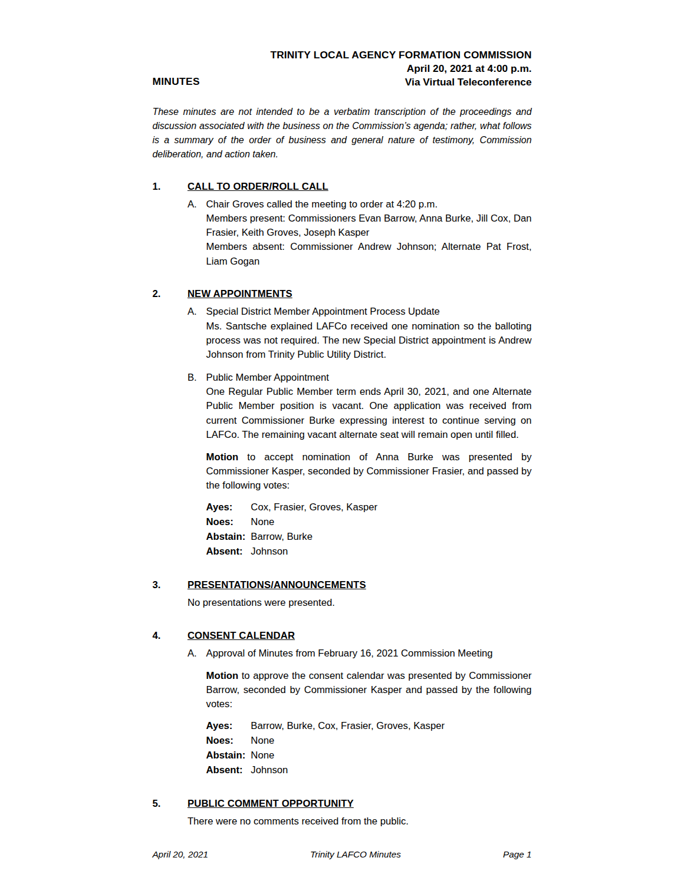MINUTES
TRINITY LOCAL AGENCY FORMATION COMMISSION
April 20, 2021 at 4:00 p.m.
Via Virtual Teleconference
These minutes are not intended to be a verbatim transcription of the proceedings and discussion associated with the business on the Commission’s agenda; rather, what follows is a summary of the order of business and general nature of testimony, Commission deliberation, and action taken.
1.
CALL TO ORDER/ROLL CALL
A.
Chair Groves called the meeting to order at 4:20 p.m.
Members present: Commissioners Evan Barrow, Anna Burke, Jill Cox, Dan Frasier, Keith Groves, Joseph Kasper
Members absent: Commissioner Andrew Johnson; Alternate Pat Frost, Liam Gogan
2.
NEW APPOINTMENTS
A.
Special District Member Appointment Process Update
Ms. Santsche explained LAFCo received one nomination so the balloting process was not required. The new Special District appointment is Andrew Johnson from Trinity Public Utility District.
B.
Public Member Appointment
One Regular Public Member term ends April 30, 2021, and one Alternate Public Member position is vacant. One application was received from current Commissioner Burke expressing interest to continue serving on LAFCo. The remaining vacant alternate seat will remain open until filled.
Motion to accept nomination of Anna Burke was presented by Commissioner Kasper, seconded by Commissioner Frasier, and passed by the following votes:
| Ayes: | Cox, Frasier, Groves, Kasper |
| Noes: | None |
| Abstain: | Barrow, Burke |
| Absent: | Johnson |
3.
PRESENTATIONS/ANNOUNCEMENTS
No presentations were presented.
4.
CONSENT CALENDAR
A.
Approval of Minutes from February 16, 2021 Commission Meeting
Motion to approve the consent calendar was presented by Commissioner Barrow, seconded by Commissioner Kasper and passed by the following votes:
| Ayes: | Barrow, Burke, Cox, Frasier, Groves, Kasper |
| Noes: | None |
| Abstain: | None |
| Absent: | Johnson |
5.
PUBLIC COMMENT OPPORTUNITY
There were no comments received from the public.
April 20, 2021
Trinity LAFCO Minutes
Page 1